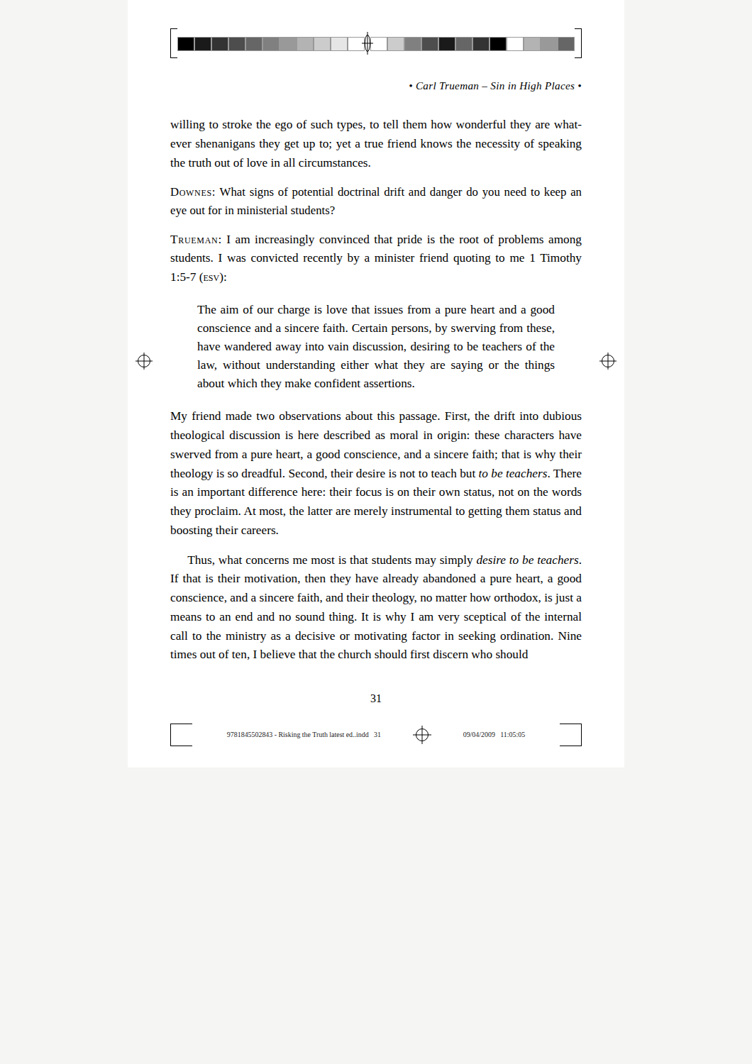• Carl Trueman – Sin in High Places •
willing to stroke the ego of such types, to tell them how wonderful they are whatever shenanigans they get up to; yet a true friend knows the necessity of speaking the truth out of love in all circumstances.
Downes: What signs of potential doctrinal drift and danger do you need to keep an eye out for in ministerial students?
Trueman: I am increasingly convinced that pride is the root of problems among students. I was convicted recently by a minister friend quoting to me 1 Timothy 1:5-7 (esv):
The aim of our charge is love that issues from a pure heart and a good conscience and a sincere faith. Certain persons, by swerving from these, have wandered away into vain discussion, desiring to be teachers of the law, without understanding either what they are saying or the things about which they make confident assertions.
My friend made two observations about this passage. First, the drift into dubious theological discussion is here described as moral in origin: these characters have swerved from a pure heart, a good conscience, and a sincere faith; that is why their theology is so dreadful. Second, their desire is not to teach but to be teachers. There is an important difference here: their focus is on their own status, not on the words they proclaim. At most, the latter are merely instrumental to getting them status and boosting their careers.
Thus, what concerns me most is that students may simply desire to be teachers. If that is their motivation, then they have already abandoned a pure heart, a good conscience, and a sincere faith, and their theology, no matter how orthodox, is just a means to an end and no sound thing. It is why I am very sceptical of the internal call to the ministry as a decisive or motivating factor in seeking ordination. Nine times out of ten, I believe that the church should first discern who should
31
9781845502843 - Risking the Truth latest ed..indd 31
09/04/2009 11:05:05